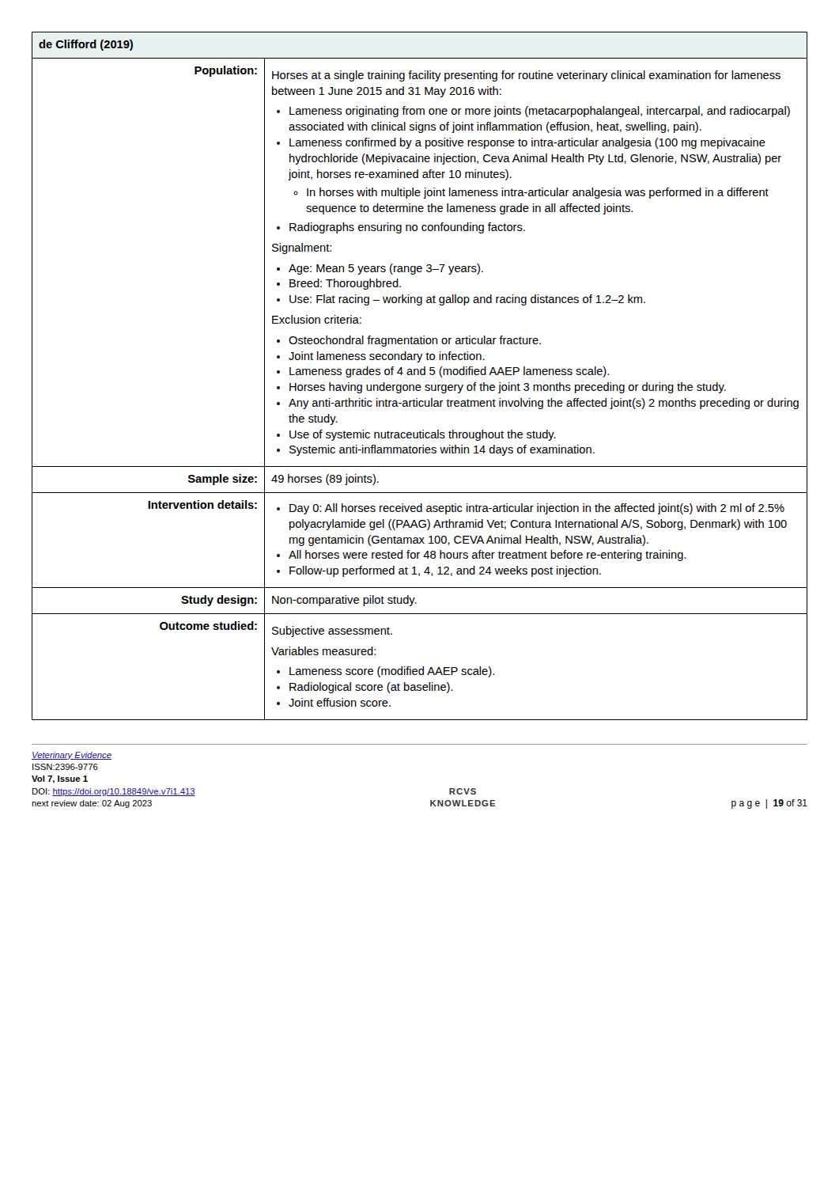| de Clifford (2019) |
| Population: | Horses at a single training facility presenting for routine veterinary clinical examination for lameness between 1 June 2015 and 31 May 2016 with: Lameness originating from one or more joints (metacarpophalangeal, intercarpal, and radiocarpal) associated with clinical signs of joint inflammation (effusion, heat, swelling, pain). Lameness confirmed by a positive response to intra-articular analgesia (100 mg mepivacaine hydrochloride (Mepivacaine injection, Ceva Animal Health Pty Ltd, Glenorie, NSW, Australia) per joint, horses re-examined after 10 minutes). In horses with multiple joint lameness intra-articular analgesia was performed in a different sequence to determine the lameness grade in all affected joints. Radiographs ensuring no confounding factors. Signalment: Age: Mean 5 years (range 3–7 years). Breed: Thoroughbred. Use: Flat racing – working at gallop and racing distances of 1.2–2 km. Exclusion criteria: Osteochondral fragmentation or articular fracture. Joint lameness secondary to infection. Lameness grades of 4 and 5 (modified AAEP lameness scale). Horses having undergone surgery of the joint 3 months preceding or during the study. Any anti-arthritic intra-articular treatment involving the affected joint(s) 2 months preceding or during the study. Use of systemic nutraceuticals throughout the study. Systemic anti-inflammatories within 14 days of examination. |
| Sample size: | 49 horses (89 joints). |
| Intervention details: | Day 0: All horses received aseptic intra-articular injection in the affected joint(s) with 2 ml of 2.5% polyacrylamide gel ((PAAG) Arthramid Vet; Contura International A/S, Soborg, Denmark) with 100 mg gentamicin (Gentamax 100, CEVA Animal Health, NSW, Australia). All horses were rested for 48 hours after treatment before re-entering training. Follow-up performed at 1, 4, 12, and 24 weeks post injection. |
| Study design: | Non-comparative pilot study. |
| Outcome studied: | Subjective assessment. Variables measured: Lameness score (modified AAEP scale). Radiological score (at baseline). Joint effusion score. |
Veterinary Evidence
ISSN:2396-9776
Vol 7, Issue 1
DOI: https://doi.org/10.18849/ve.v7i1.413
next review date: 02 Aug 2023
RCVS
KNOWLEDGE
p a g e | 19 of 31